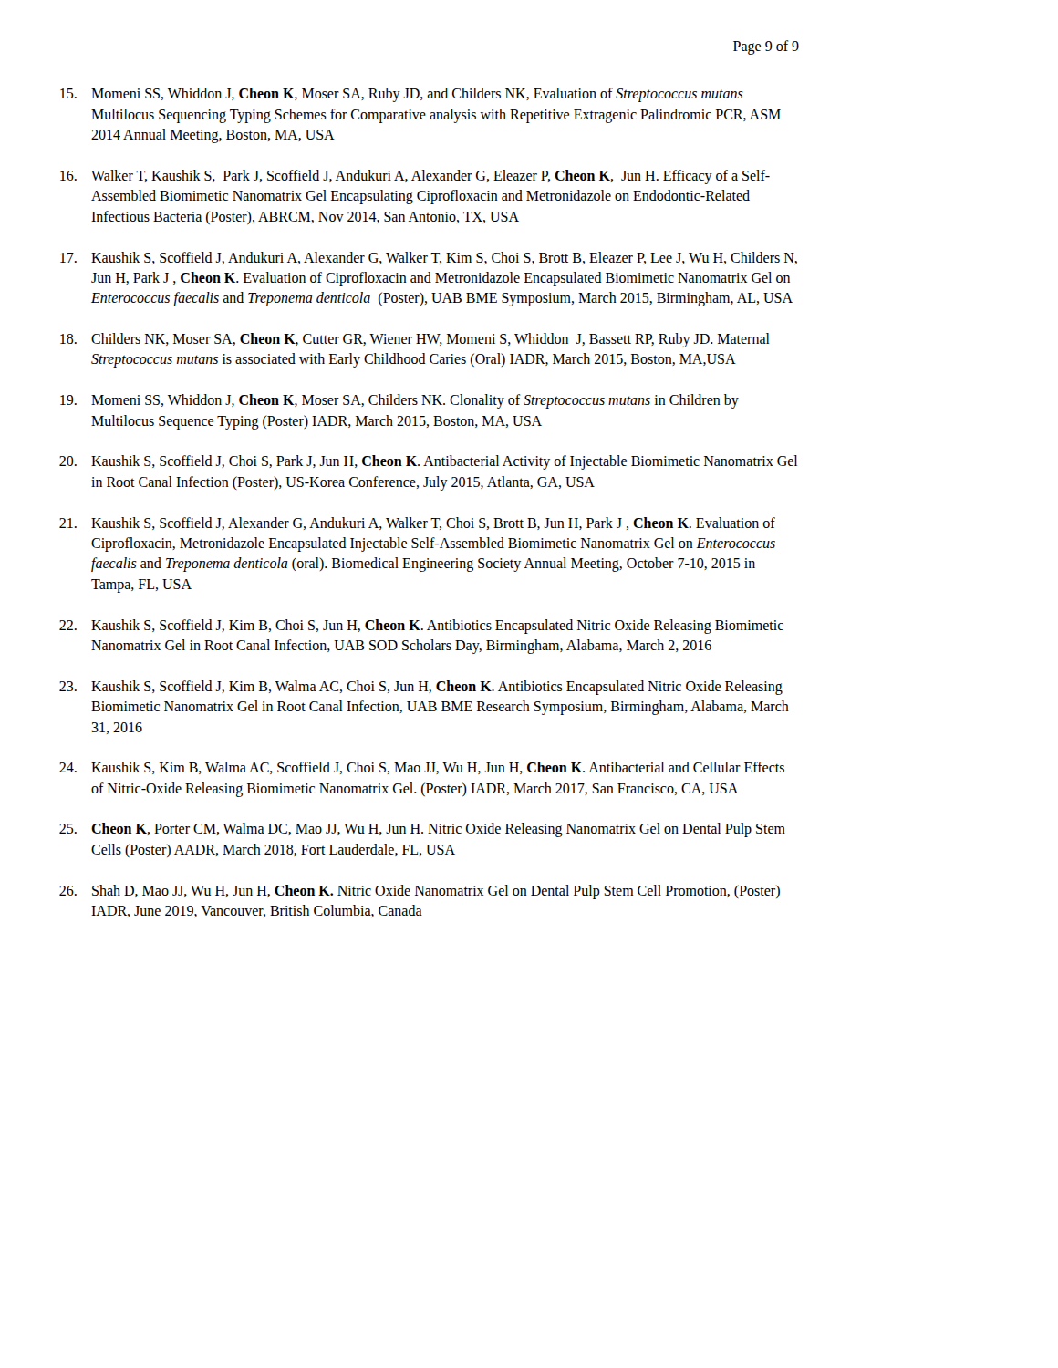Page 9 of 9
Momeni SS, Whiddon J, Cheon K, Moser SA, Ruby JD, and Childers NK, Evaluation of Streptococcus mutans Multilocus Sequencing Typing Schemes for Comparative analysis with Repetitive Extragenic Palindromic PCR, ASM 2014 Annual Meeting, Boston, MA, USA
Walker T, Kaushik S, Park J, Scoffield J, Andukuri A, Alexander G, Eleazer P, Cheon K, Jun H. Efficacy of a Self-Assembled Biomimetic Nanomatrix Gel Encapsulating Ciprofloxacin and Metronidazole on Endodontic-Related Infectious Bacteria (Poster), ABRCM, Nov 2014, San Antonio, TX, USA
Kaushik S, Scoffield J, Andukuri A, Alexander G, Walker T, Kim S, Choi S, Brott B, Eleazer P, Lee J, Wu H, Childers N, Jun H, Park J , Cheon K. Evaluation of Ciprofloxacin and Metronidazole Encapsulated Biomimetic Nanomatrix Gel on Enterococcus faecalis and Treponema denticola (Poster), UAB BME Symposium, March 2015, Birmingham, AL, USA
Childers NK, Moser SA, Cheon K, Cutter GR, Wiener HW, Momeni S, Whiddon J, Bassett RP, Ruby JD. Maternal Streptococcus mutans is associated with Early Childhood Caries (Oral) IADR, March 2015, Boston, MA,USA
Momeni SS, Whiddon J, Cheon K, Moser SA, Childers NK. Clonality of Streptococcus mutans in Children by Multilocus Sequence Typing (Poster) IADR, March 2015, Boston, MA, USA
Kaushik S, Scoffield J, Choi S, Park J, Jun H, Cheon K. Antibacterial Activity of Injectable Biomimetic Nanomatrix Gel in Root Canal Infection (Poster), US-Korea Conference, July 2015, Atlanta, GA, USA
Kaushik S, Scoffield J, Alexander G, Andukuri A, Walker T, Choi S, Brott B, Jun H, Park J , Cheon K. Evaluation of Ciprofloxacin, Metronidazole Encapsulated Injectable Self-Assembled Biomimetic Nanomatrix Gel on Enterococcus faecalis and Treponema denticola (oral). Biomedical Engineering Society Annual Meeting, October 7-10, 2015 in Tampa, FL, USA
Kaushik S, Scoffield J, Kim B, Choi S, Jun H, Cheon K. Antibiotics Encapsulated Nitric Oxide Releasing Biomimetic Nanomatrix Gel in Root Canal Infection, UAB SOD Scholars Day, Birmingham, Alabama, March 2, 2016
Kaushik S, Scoffield J, Kim B, Walma AC, Choi S, Jun H, Cheon K. Antibiotics Encapsulated Nitric Oxide Releasing Biomimetic Nanomatrix Gel in Root Canal Infection, UAB BME Research Symposium, Birmingham, Alabama, March 31, 2016
Kaushik S, Kim B, Walma AC, Scoffield J, Choi S, Mao JJ, Wu H, Jun H, Cheon K. Antibacterial and Cellular Effects of Nitric-Oxide Releasing Biomimetic Nanomatrix Gel. (Poster) IADR, March 2017, San Francisco, CA, USA
Cheon K, Porter CM, Walma DC, Mao JJ, Wu H, Jun H. Nitric Oxide Releasing Nanomatrix Gel on Dental Pulp Stem Cells (Poster) AADR, March 2018, Fort Lauderdale, FL, USA
Shah D, Mao JJ, Wu H, Jun H, Cheon K. Nitric Oxide Nanomatrix Gel on Dental Pulp Stem Cell Promotion, (Poster) IADR, June 2019, Vancouver, British Columbia, Canada